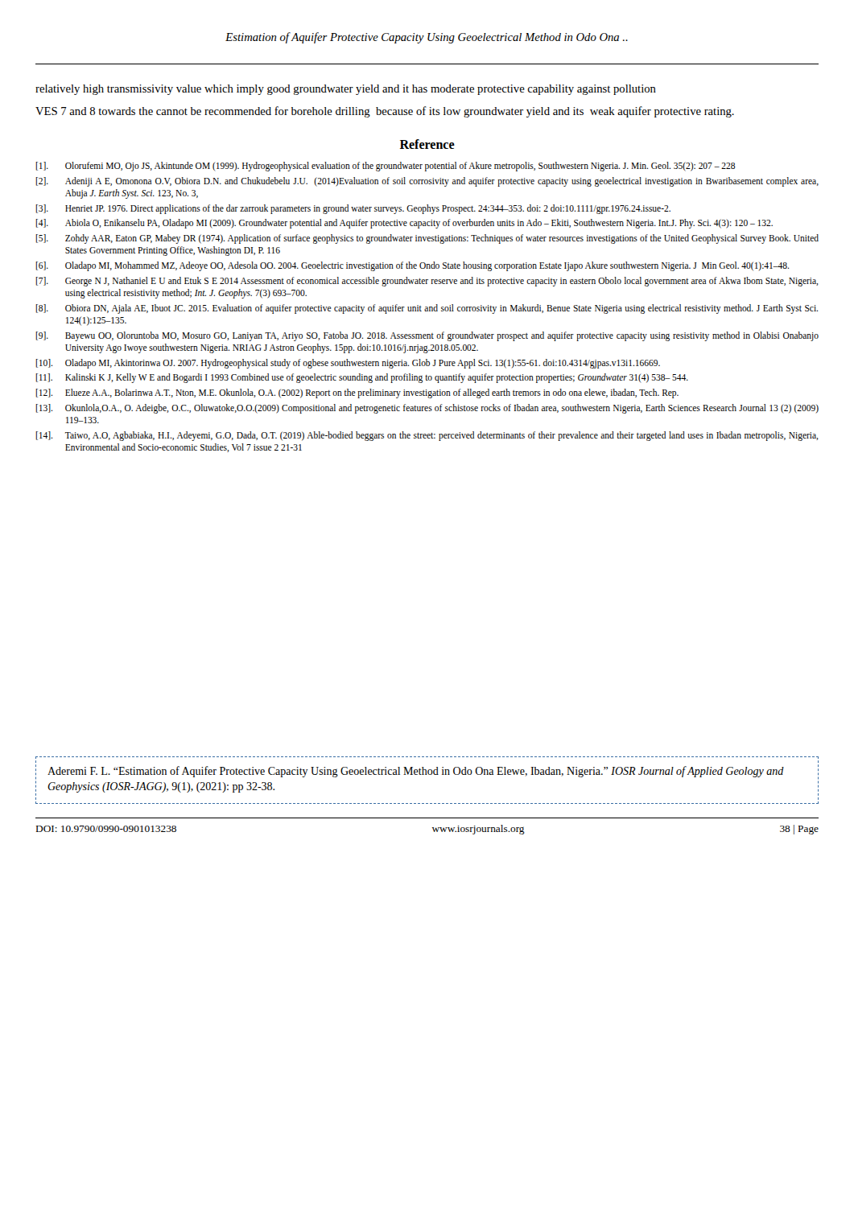Estimation of Aquifer Protective Capacity Using Geoelectrical Method in Odo Ona ..
relatively high transmissivity value which imply good groundwater yield and it has moderate protective capability against pollution
VES 7 and 8 towards the cannot be recommended for borehole drilling because of its low groundwater yield and its weak aquifer protective rating.
Reference
| [1]. | Olorufemi MO, Ojo JS, Akintunde OM (1999). Hydrogeophysical evaluation of the groundwater potential of Akure metropolis, Southwestern Nigeria. J. Min. Geol. 35(2): 207 – 228 |
| [2]. | Adeniji A E, Omonona O.V, Obiora D.N. and Chukudebelu J.U. (2014)Evaluation of soil corrosivity and aquifer protective capacity using geoelectrical investigation in Bwaribasement complex area, Abuja J. Earth Syst. Sci. 123, No. 3, |
| [3]. | Henriet JP. 1976. Direct applications of the dar zarrouk parameters in ground water surveys. Geophys Prospect. 24:344–353. doi: 2 doi:10.1111/gpr.1976.24.issue-2. |
| [4]. | Abiola O, Enikanselu PA, Oladapo MI (2009). Groundwater potential and Aquifer protective capacity of overburden units in Ado – Ekiti, Southwestern Nigeria. Int.J. Phy. Sci. 4(3): 120 – 132. |
| [5]. | Zohdy AAR, Eaton GP, Mabey DR (1974). Application of surface geophysics to groundwater investigations: Techniques of water resources investigations of the United Geophysical Survey Book. United States Government Printing Office, Washington DI, P. 116 |
| [6]. | Oladapo MI, Mohammed MZ, Adeoye OO, Adesola OO. 2004. Geoelectric investigation of the Ondo State housing corporation Estate Ijapo Akure southwestern Nigeria. J Min Geol. 40(1):41–48. |
| [7]. | George N J, Nathaniel E U and Etuk S E 2014 Assessment of economical accessible groundwater reserve and its protective capacity in eastern Obolo local government area of Akwa Ibom State, Nigeria, using electrical resistivity method; Int. J. Geophys. 7(3) 693–700. |
| [8]. | Obiora DN, Ajala AE, Ibuot JC. 2015. Evaluation of aquifer protective capacity of aquifer unit and soil corrosivity in Makurdi, Benue State Nigeria using electrical resistivity method. J Earth Syst Sci. 124(1):125–135. |
| [9]. | Bayewu OO, Oloruntoba MO, Mosuro GO, Laniyan TA, Ariyo SO, Fatoba JO. 2018. Assessment of groundwater prospect and aquifer protective capacity using resistivity method in Olabisi Onabanjo University Ago Iwoye southwestern Nigeria. NRIAG J Astron Geophys. 15pp. doi:10.1016/j.nrjag.2018.05.002. |
| [10]. | Oladapo MI, Akintorinwa OJ. 2007. Hydrogeophysical study of ogbese southwestern nigeria. Glob J Pure Appl Sci. 13(1):55-61. doi:10.4314/gjpas.v13i1.16669. |
| [11]. | Kalinski K J, Kelly W E and Bogardi I 1993 Combined use of geoelectric sounding and profiling to quantify aquifer protection properties; Groundwater 31(4) 538– 544. |
| [12]. | Elueze A.A., Bolarinwa A.T., Nton, M.E. Okunlola, O.A. (2002) Report on the preliminary investigation of alleged earth tremors in odo ona elewe, ibadan, Tech. Rep. |
| [13]. | Okunlola,O.A., O. Adeigbe, O.C., Oluwatoke,O.O.(2009) Compositional and petrogenetic features of schistose rocks of Ibadan area, southwestern Nigeria, Earth Sciences Research Journal 13 (2) (2009) 119–133. |
| [14]. | Taiwo, A.O, Agbabiaka, H.I., Adeyemi, G.O, Dada, O.T. (2019) Able-bodied beggars on the street: perceived determinants of their prevalence and their targeted land uses in Ibadan metropolis, Nigeria, Environmental and Socio-economic Studies, Vol 7 issue 2 21-31 |
Aderemi F. L. “Estimation of Aquifer Protective Capacity Using Geoelectrical Method in Odo Ona Elewe, Ibadan, Nigeria.” IOSR Journal of Applied Geology and Geophysics (IOSR-JAGG), 9(1), (2021): pp 32-38.
DOI: 10.9790/0990-0901013238 www.iosrjournals.org 38 | Page